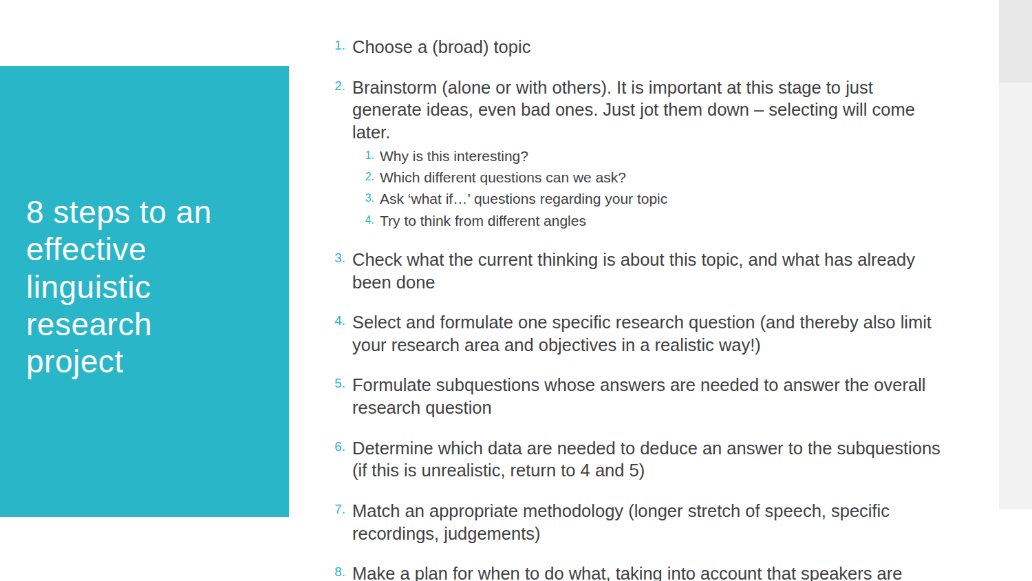8 steps to an
effective
linguistic
research
project
Choose a (broad) topic
Brainstorm (alone or with others). It is important at this stage to just generate ideas, even bad ones. Just jot them down – selecting will come later.
Why is this interesting?
Which different questions can we ask?
Ask ‘what if…’ questions regarding your topic
Try to think from different angles
Check what the current thinking is about this topic, and what has already been done
Select and formulate one specific research question (and thereby also limit your research area and objectives in a realistic way!)
Formulate subquestions whose answers are needed to answer the overall research question
Determine which data are needed to deduce an answer to the subquestions (if this is unrealistic, return to 4 and 5)
Match an appropriate methodology (longer stretch of speech, specific recordings, judgements)
Make a plan for when to do what, taking into account that speakers are human beings ☺